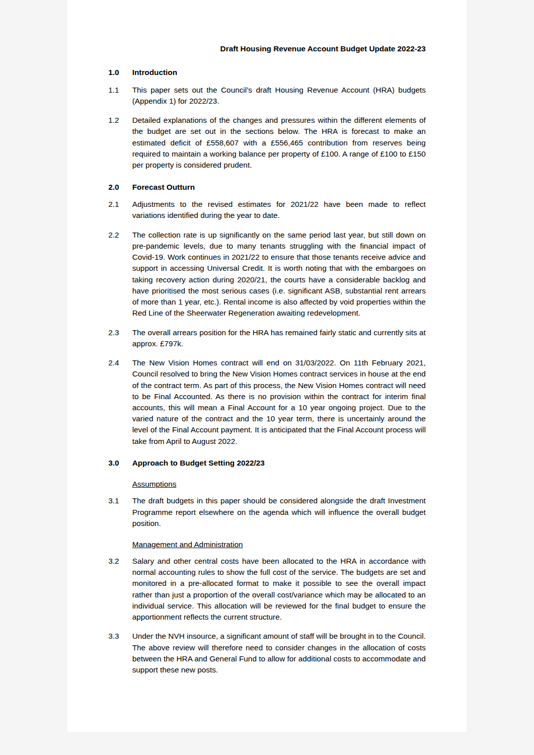Draft Housing Revenue Account Budget Update 2022-23
1.0 Introduction
1.1 This paper sets out the Council’s draft Housing Revenue Account (HRA) budgets (Appendix 1) for 2022/23.
1.2 Detailed explanations of the changes and pressures within the different elements of the budget are set out in the sections below. The HRA is forecast to make an estimated deficit of £558,607 with a £556,465 contribution from reserves being required to maintain a working balance per property of £100. A range of £100 to £150 per property is considered prudent.
2.0 Forecast Outturn
2.1 Adjustments to the revised estimates for 2021/22 have been made to reflect variations identified during the year to date.
2.2 The collection rate is up significantly on the same period last year, but still down on pre-pandemic levels, due to many tenants struggling with the financial impact of Covid-19. Work continues in 2021/22 to ensure that those tenants receive advice and support in accessing Universal Credit. It is worth noting that with the embargoes on taking recovery action during 2020/21, the courts have a considerable backlog and have prioritised the most serious cases (i.e. significant ASB, substantial rent arrears of more than 1 year, etc.). Rental income is also affected by void properties within the Red Line of the Sheerwater Regeneration awaiting redevelopment.
2.3 The overall arrears position for the HRA has remained fairly static and currently sits at approx. £797k.
2.4 The New Vision Homes contract will end on 31/03/2022. On 11th February 2021, Council resolved to bring the New Vision Homes contract services in house at the end of the contract term. As part of this process, the New Vision Homes contract will need to be Final Accounted. As there is no provision within the contract for interim final accounts, this will mean a Final Account for a 10 year ongoing project. Due to the varied nature of the contract and the 10 year term, there is uncertainly around the level of the Final Account payment. It is anticipated that the Final Account process will take from April to August 2022.
3.0 Approach to Budget Setting 2022/23
Assumptions
3.1 The draft budgets in this paper should be considered alongside the draft Investment Programme report elsewhere on the agenda which will influence the overall budget position.
Management and Administration
3.2 Salary and other central costs have been allocated to the HRA in accordance with normal accounting rules to show the full cost of the service. The budgets are set and monitored in a pre-allocated format to make it possible to see the overall impact rather than just a proportion of the overall cost/variance which may be allocated to an individual service. This allocation will be reviewed for the final budget to ensure the apportionment reflects the current structure.
3.3 Under the NVH insource, a significant amount of staff will be brought in to the Council. The above review will therefore need to consider changes in the allocation of costs between the HRA and General Fund to allow for additional costs to accommodate and support these new posts.